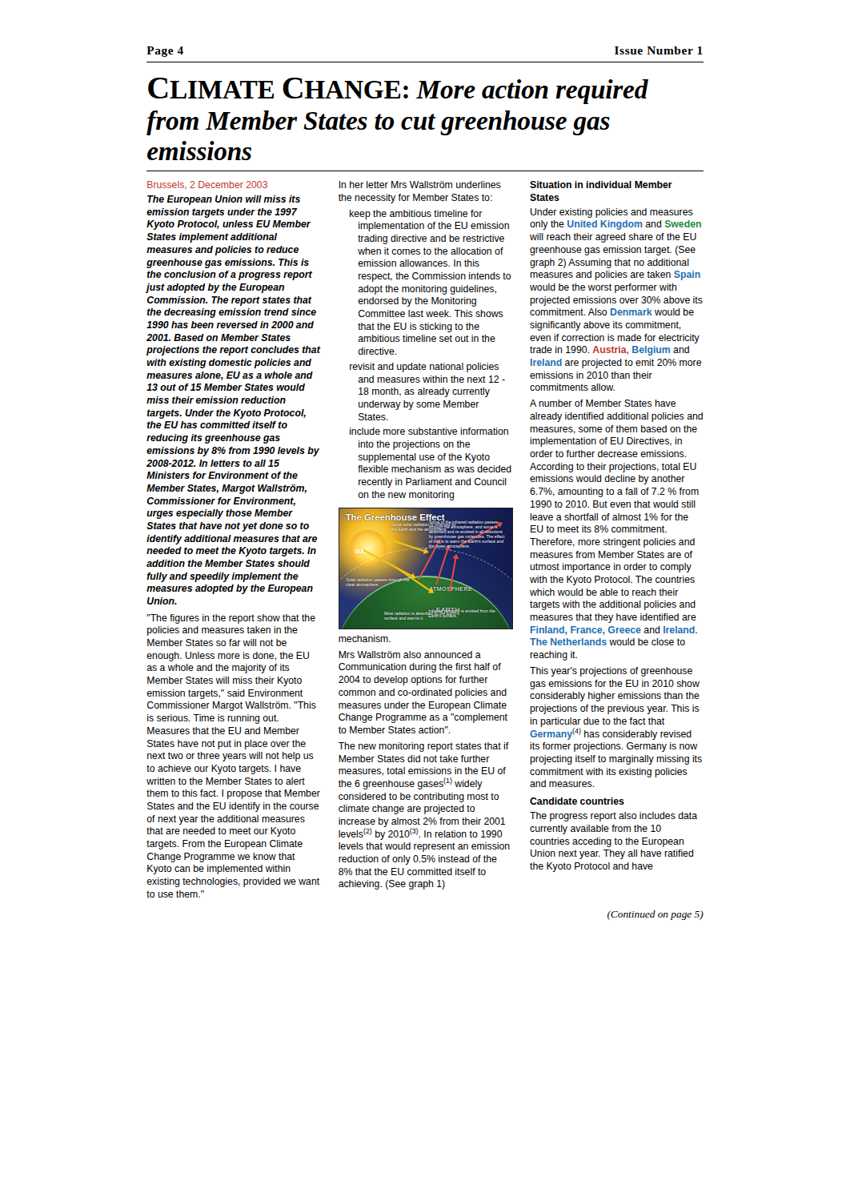Page 4
Issue Number 1
CLIMATE CHANGE: More action required from Member States to cut greenhouse gas emissions
Brussels, 2 December 2003
The European Union will miss its emission targets under the 1997 Kyoto Protocol, unless EU Member States implement additional measures and policies to reduce greenhouse gas emissions. This is the conclusion of a progress report just adopted by the European Commission. The report states that the decreasing emission trend since 1990 has been reversed in 2000 and 2001. Based on Member States projections the report concludes that with existing domestic policies and measures alone, EU as a whole and 13 out of 15 Member States would miss their emission reduction targets. Under the Kyoto Protocol, the EU has committed itself to reducing its greenhouse gas emissions by 8% from 1990 levels by 2008-2012. In letters to all 15 Ministers for Environment of the Member States, Margot Wallström, Commissioner for Environment, urges especially those Member States that have not yet done so to identify additional measures that are needed to meet the Kyoto targets. In addition the Member States should fully and speedily implement the measures adopted by the European Union.
"The figures in the report show that the policies and measures taken in the Member States so far will not be enough. Unless more is done, the EU as a whole and the majority of its Member States will miss their Kyoto emission targets," said Environment Commissioner Margot Wallström. "This is serious. Time is running out. Measures that the EU and Member States have not put in place over the next two or three years will not help us to achieve our Kyoto targets. I have written to the Member States to alert them to this fact. I propose that Member States and the EU identify in the course of next year the additional measures that are needed to meet our Kyoto targets. From the European Climate Change Programme we know that Kyoto can be implemented within existing technologies, provided we want to use them."
In her letter Mrs Wallström underlines the necessity for Member States to:
keep the ambitious timeline for implementation of the EU emission trading directive and be restrictive when it comes to the allocation of emission allowances. In this respect, the Commission intends to adopt the monitoring guidelines, endorsed by the Monitoring Committee last week. This shows that the EU is sticking to the ambitious timeline set out in the directive.
revisit and update national policies and measures within the next 12 - 18 month, as already currently underway by some Member States.
include more substantive information into the projections on the supplemental use of the Kyoto flexible mechanism as was decided recently in Parliament and Council on the new monitoring
The Greenhouse Effect
SUN
ATMOSPHERE
EARTH
Some solar radiation is reflected by the Earth and the atmosphere.
Some of the infrared radiation passes through the atmosphere, and some is absorbed and re-emitted in all directions by greenhouse gas molecules. The effect of this is to warm the Earth's surface and the lower atmosphere.
Solar radiation passes through the clear atmosphere.
Most radiation is absorbed by the Earth's surface and warms it.
Infrared radiation is emitted from the Earth's surface.
mechanism.
Mrs Wallström also announced a Communication during the first half of 2004 to develop options for further common and co-ordinated policies and measures under the European Climate Change Programme as a "complement to Member States action".
The new monitoring report states that if Member States did not take further measures, total emissions in the EU of the 6 greenhouse gases(1) widely considered to be contributing most to climate change are projected to increase by almost 2% from their 2001 levels(2) by 2010(3). In relation to 1990 levels that would represent an emission reduction of only 0.5% instead of the 8% that the EU committed itself to achieving. (See graph 1)
Situation in individual Member States
Under existing policies and measures only the United Kingdom and Sweden will reach their agreed share of the EU greenhouse gas emission target. (See graph 2) Assuming that no additional measures and policies are taken Spain would be the worst performer with projected emissions over 30% above its commitment. Also Denmark would be significantly above its commitment, even if correction is made for electricity trade in 1990. Austria, Belgium and Ireland are projected to emit 20% more emissions in 2010 than their commitments allow.
A number of Member States have already identified additional policies and measures, some of them based on the implementation of EU Directives, in order to further decrease emissions. According to their projections, total EU emissions would decline by another 6.7%, amounting to a fall of 7.2 % from 1990 to 2010. But even that would still leave a shortfall of almost 1% for the EU to meet its 8% commitment. Therefore, more stringent policies and measures from Member States are of utmost importance in order to comply with the Kyoto Protocol. The countries which would be able to reach their targets with the additional policies and measures that they have identified are Finland, France, Greece and Ireland. The Netherlands would be close to reaching it.
This year's projections of greenhouse gas emissions for the EU in 2010 show considerably higher emissions than the projections of the previous year. This is in particular due to the fact that Germany(4) has considerably revised its former projections. Germany is now projecting itself to marginally missing its commitment with its existing policies and measures.
Candidate countries
The progress report also includes data currently available from the 10 countries acceding to the European Union next year. They all have ratified the Kyoto Protocol and have
(Continued on page 5)